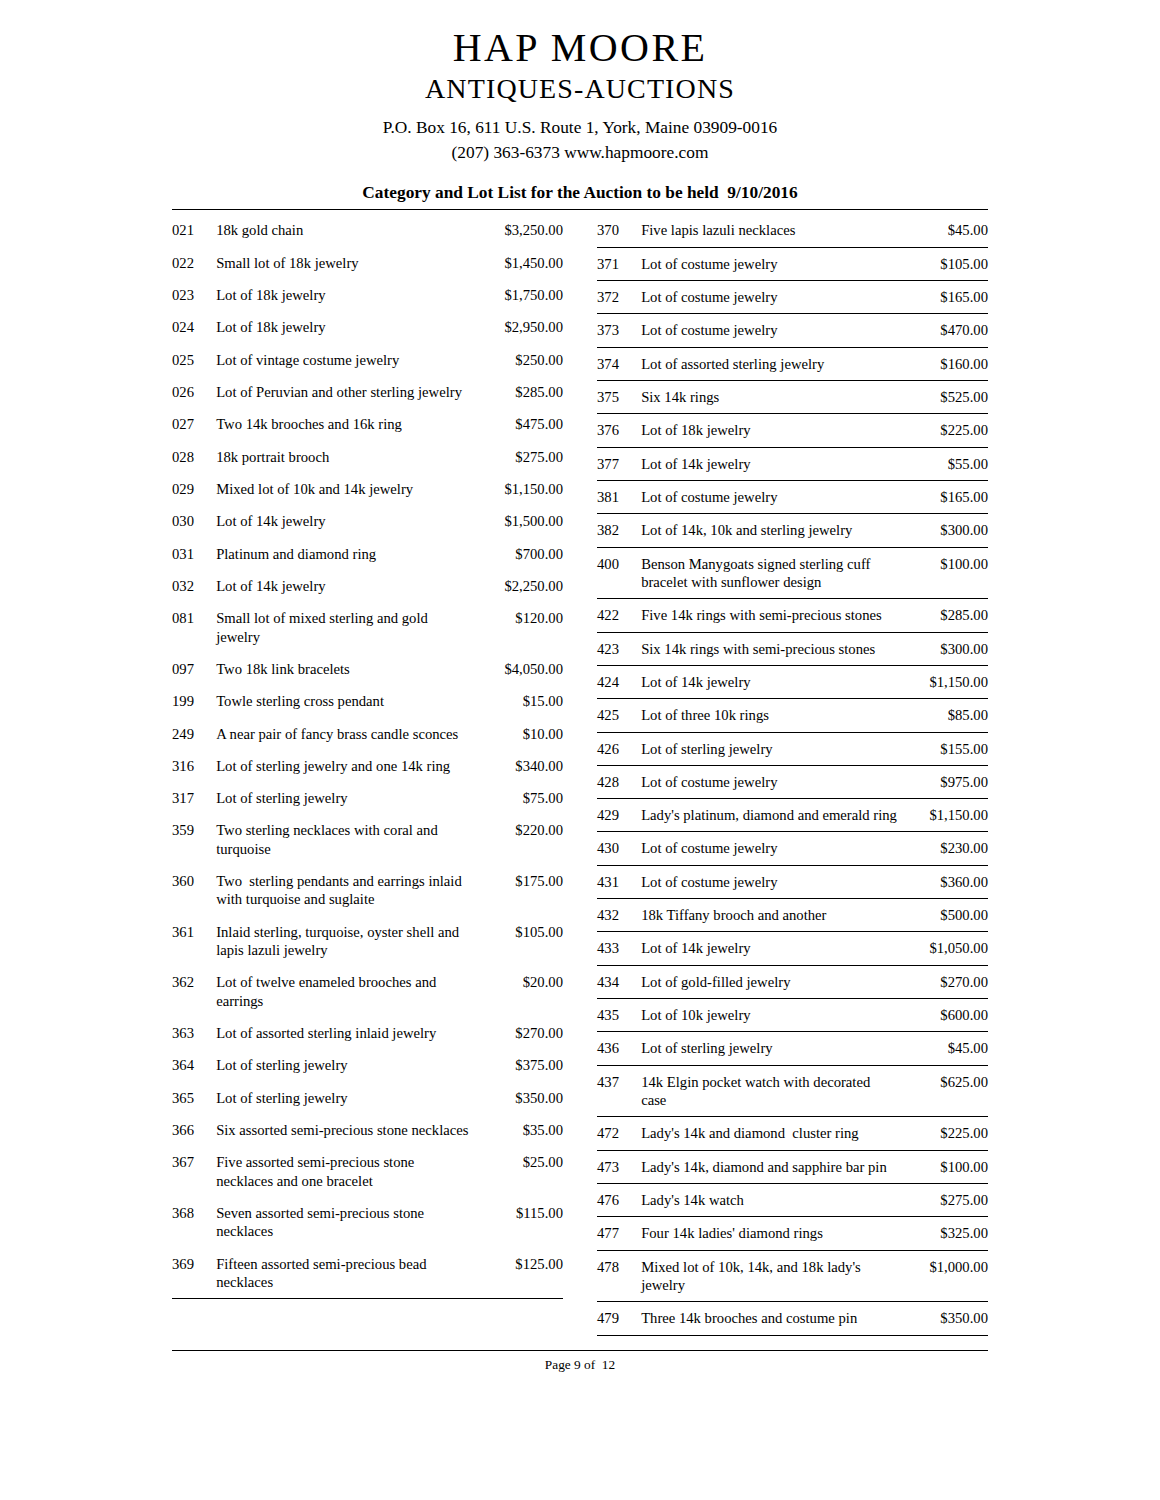HAP MOORE
ANTIQUES-AUCTIONS
P.O. Box 16, 611 U.S. Route 1, York, Maine 03909-0016
(207) 363-6373 www.hapmoore.com
Category and Lot List for the Auction to be held 9/10/2016
| 021 | 18k gold chain | $3,250.00 |
| 022 | Small lot of 18k jewelry | $1,450.00 |
| 023 | Lot of 18k jewelry | $1,750.00 |
| 024 | Lot of 18k jewelry | $2,950.00 |
| 025 | Lot of vintage costume jewelry | $250.00 |
| 026 | Lot of Peruvian and other sterling jewelry | $285.00 |
| 027 | Two 14k brooches and 16k ring | $475.00 |
| 028 | 18k portrait brooch | $275.00 |
| 029 | Mixed lot of 10k and 14k jewelry | $1,150.00 |
| 030 | Lot of 14k jewelry | $1,500.00 |
| 031 | Platinum and diamond ring | $700.00 |
| 032 | Lot of 14k jewelry | $2,250.00 |
| 081 | Small lot of mixed sterling and gold jewelry | $120.00 |
| 097 | Two 18k link bracelets | $4,050.00 |
| 199 | Towle sterling cross pendant | $15.00 |
| 249 | A near pair of fancy brass candle sconces | $10.00 |
| 316 | Lot of sterling jewelry and one 14k ring | $340.00 |
| 317 | Lot of sterling jewelry | $75.00 |
| 359 | Two sterling necklaces with coral and turquoise | $220.00 |
| 360 | Two sterling pendants and earrings inlaid with turquoise and suglaite | $175.00 |
| 361 | Inlaid sterling, turquoise, oyster shell and lapis lazuli jewelry | $105.00 |
| 362 | Lot of twelve enameled brooches and earrings | $20.00 |
| 363 | Lot of assorted sterling inlaid jewelry | $270.00 |
| 364 | Lot of sterling jewelry | $375.00 |
| 365 | Lot of sterling jewelry | $350.00 |
| 366 | Six assorted semi-precious stone necklaces | $35.00 |
| 367 | Five assorted semi-precious stone necklaces and one bracelet | $25.00 |
| 368 | Seven assorted semi-precious stone necklaces | $115.00 |
| 369 | Fifteen assorted semi-precious bead necklaces | $125.00 |
| 370 | Five lapis lazuli necklaces | $45.00 |
| 371 | Lot of costume jewelry | $105.00 |
| 372 | Lot of costume jewelry | $165.00 |
| 373 | Lot of costume jewelry | $470.00 |
| 374 | Lot of assorted sterling jewelry | $160.00 |
| 375 | Six 14k rings | $525.00 |
| 376 | Lot of 18k jewelry | $225.00 |
| 377 | Lot of 14k jewelry | $55.00 |
| 381 | Lot of costume jewelry | $165.00 |
| 382 | Lot of 14k, 10k and sterling jewelry | $300.00 |
| 400 | Benson Manygoats signed sterling cuff bracelet with sunflower design | $100.00 |
| 422 | Five 14k rings with semi-precious stones | $285.00 |
| 423 | Six 14k rings with semi-precious stones | $300.00 |
| 424 | Lot of 14k jewelry | $1,150.00 |
| 425 | Lot of three 10k rings | $85.00 |
| 426 | Lot of sterling jewelry | $155.00 |
| 428 | Lot of costume jewelry | $975.00 |
| 429 | Lady's platinum, diamond and emerald ring | $1,150.00 |
| 430 | Lot of costume jewelry | $230.00 |
| 431 | Lot of costume jewelry | $360.00 |
| 432 | 18k Tiffany brooch and another | $500.00 |
| 433 | Lot of 14k jewelry | $1,050.00 |
| 434 | Lot of gold-filled jewelry | $270.00 |
| 435 | Lot of 10k jewelry | $600.00 |
| 436 | Lot of sterling jewelry | $45.00 |
| 437 | 14k Elgin pocket watch with decorated case | $625.00 |
| 472 | Lady's 14k and diamond cluster ring | $225.00 |
| 473 | Lady's 14k, diamond and sapphire bar pin | $100.00 |
| 476 | Lady's 14k watch | $275.00 |
| 477 | Four 14k ladies' diamond rings | $325.00 |
| 478 | Mixed lot of 10k, 14k, and 18k lady's jewelry | $1,000.00 |
| 479 | Three 14k brooches and costume pin | $350.00 |
Page 9 of 12